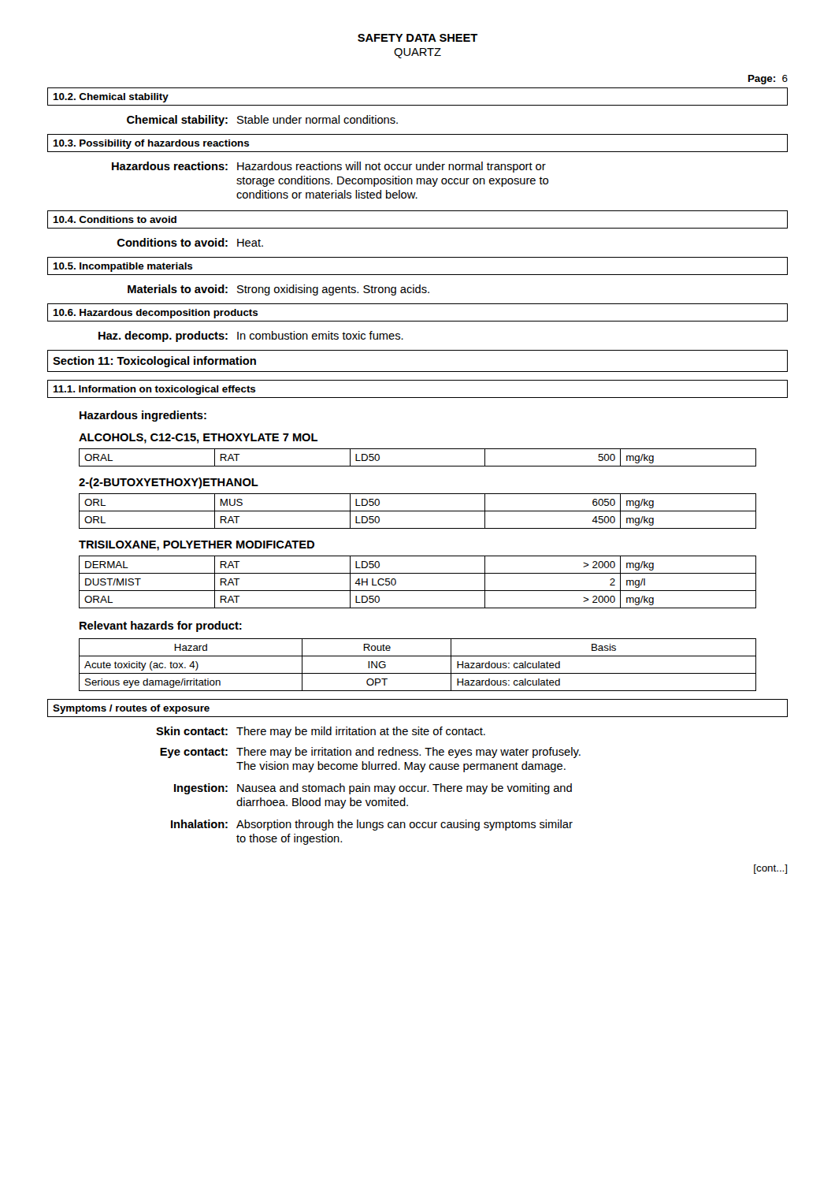SAFETY DATA SHEET
QUARTZ
Page: 6
10.2. Chemical stability
Chemical stability:
Stable under normal conditions.
10.3. Possibility of hazardous reactions
Hazardous reactions:
Hazardous reactions will not occur under normal transport or
storage conditions. Decomposition may occur on exposure to
conditions or materials listed below.
10.4. Conditions to avoid
Conditions to avoid:
Heat.
10.5. Incompatible materials
Materials to avoid:
Strong oxidising agents. Strong acids.
10.6. Hazardous decomposition products
Haz. decomp. products:
In combustion emits toxic fumes.
Section 11: Toxicological information
11.1. Information on toxicological effects
Hazardous ingredients:
ALCOHOLS, C12-C15, ETHOXYLATE 7 MOL
| ORAL | RAT | LD50 | 500 | mg/kg |
2-(2-BUTOXYETHOXY)ETHANOL
| ORL | MUS | LD50 | 6050 | mg/kg |
| ORL | RAT | LD50 | 4500 | mg/kg |
TRISILOXANE, POLYETHER MODIFICATED
| DERMAL | RAT | LD50 | > 2000 | mg/kg |
| DUST/MIST | RAT | 4H LC50 | 2 | mg/l |
| ORAL | RAT | LD50 | > 2000 | mg/kg |
Relevant hazards for product:
| Hazard | Route | Basis |
| --- | --- | --- |
| Acute toxicity (ac. tox. 4) | ING | Hazardous: calculated |
| Serious eye damage/irritation | OPT | Hazardous: calculated |
Symptoms / routes of exposure
Skin contact:
There may be mild irritation at the site of contact.
Eye contact:
There may be irritation and redness. The eyes may water profusely.
The vision may become blurred. May cause permanent damage.
Ingestion:
Nausea and stomach pain may occur. There may be vomiting and
diarrhoea. Blood may be vomited.
Inhalation:
Absorption through the lungs can occur causing symptoms similar
to those of ingestion.
[cont...]